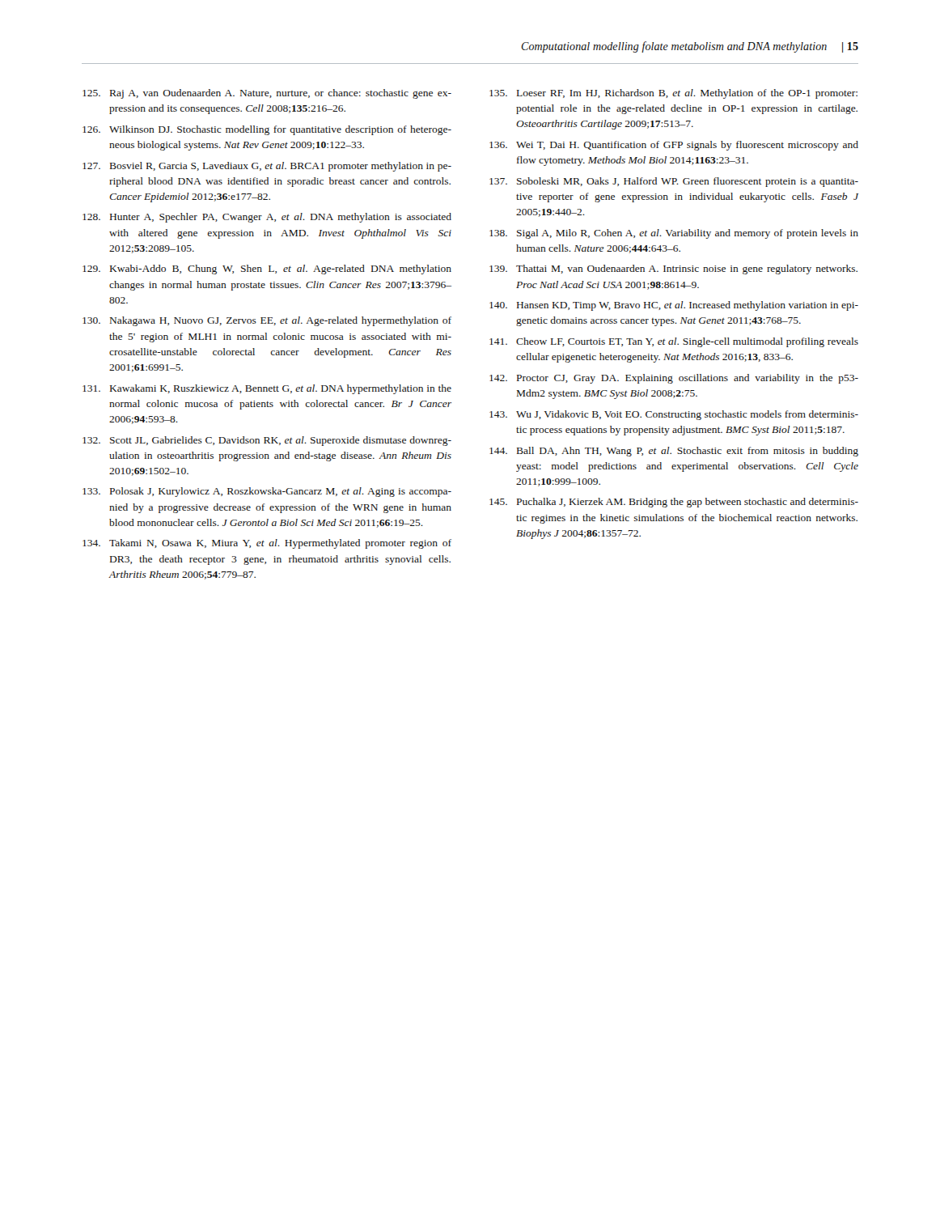Computational modelling folate metabolism and DNA methylation | 15
Raj A, van Oudenaarden A. Nature, nurture, or chance: stochastic gene expression and its consequences. Cell 2008;135:216–26.
Wilkinson DJ. Stochastic modelling for quantitative description of heterogeneous biological systems. Nat Rev Genet 2009;10:122–33.
Bosviel R, Garcia S, Lavediaux G, et al. BRCA1 promoter methylation in peripheral blood DNA was identified in sporadic breast cancer and controls. Cancer Epidemiol 2012;36:e177–82.
Hunter A, Spechler PA, Cwanger A, et al. DNA methylation is associated with altered gene expression in AMD. Invest Ophthalmol Vis Sci 2012;53:2089–105.
Kwabi-Addo B, Chung W, Shen L, et al. Age-related DNA methylation changes in normal human prostate tissues. Clin Cancer Res 2007;13:3796–802.
Nakagawa H, Nuovo GJ, Zervos EE, et al. Age-related hypermethylation of the 5' region of MLH1 in normal colonic mucosa is associated with microsatellite-unstable colorectal cancer development. Cancer Res 2001;61:6991–5.
Kawakami K, Ruszkiewicz A, Bennett G, et al. DNA hypermethylation in the normal colonic mucosa of patients with colorectal cancer. Br J Cancer 2006;94:593–8.
Scott JL, Gabrielides C, Davidson RK, et al. Superoxide dismutase downregulation in osteoarthritis progression and end-stage disease. Ann Rheum Dis 2010;69:1502–10.
Polosak J, Kurylowicz A, Roszkowska-Gancarz M, et al. Aging is accompanied by a progressive decrease of expression of the WRN gene in human blood mononuclear cells. J Gerontol a Biol Sci Med Sci 2011;66:19–25.
Takami N, Osawa K, Miura Y, et al. Hypermethylated promoter region of DR3, the death receptor 3 gene, in rheumatoid arthritis synovial cells. Arthritis Rheum 2006;54:779–87.
Loeser RF, Im HJ, Richardson B, et al. Methylation of the OP-1 promoter: potential role in the age-related decline in OP-1 expression in cartilage. Osteoarthritis Cartilage 2009;17:513–7.
Wei T, Dai H. Quantification of GFP signals by fluorescent microscopy and flow cytometry. Methods Mol Biol 2014;1163:23–31.
Soboleski MR, Oaks J, Halford WP. Green fluorescent protein is a quantitative reporter of gene expression in individual eukaryotic cells. Faseb J 2005;19:440–2.
Sigal A, Milo R, Cohen A, et al. Variability and memory of protein levels in human cells. Nature 2006;444:643–6.
Thattai M, van Oudenaarden A. Intrinsic noise in gene regulatory networks. Proc Natl Acad Sci USA 2001;98:8614–9.
Hansen KD, Timp W, Bravo HC, et al. Increased methylation variation in epigenetic domains across cancer types. Nat Genet 2011;43:768–75.
Cheow LF, Courtois ET, Tan Y, et al. Single-cell multimodal profiling reveals cellular epigenetic heterogeneity. Nat Methods 2016;13, 833–6.
Proctor CJ, Gray DA. Explaining oscillations and variability in the p53-Mdm2 system. BMC Syst Biol 2008;2:75.
Wu J, Vidakovic B, Voit EO. Constructing stochastic models from deterministic process equations by propensity adjustment. BMC Syst Biol 2011;5:187.
Ball DA, Ahn TH, Wang P, et al. Stochastic exit from mitosis in budding yeast: model predictions and experimental observations. Cell Cycle 2011;10:999–1009.
Puchalka J, Kierzek AM. Bridging the gap between stochastic and deterministic regimes in the kinetic simulations of the biochemical reaction networks. Biophys J 2004;86:1357–72.